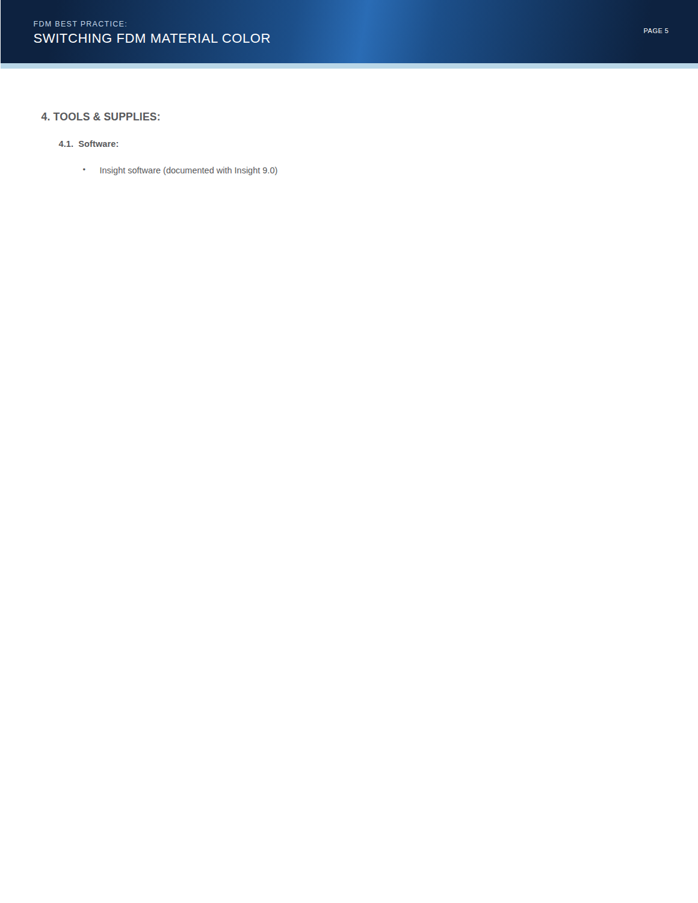FDM Best Practice:
Switching FDM Material Color
PAGE 5
4. TOOLS & SUPPLIES:
4.1. Software:
Insight software (documented with Insight 9.0)